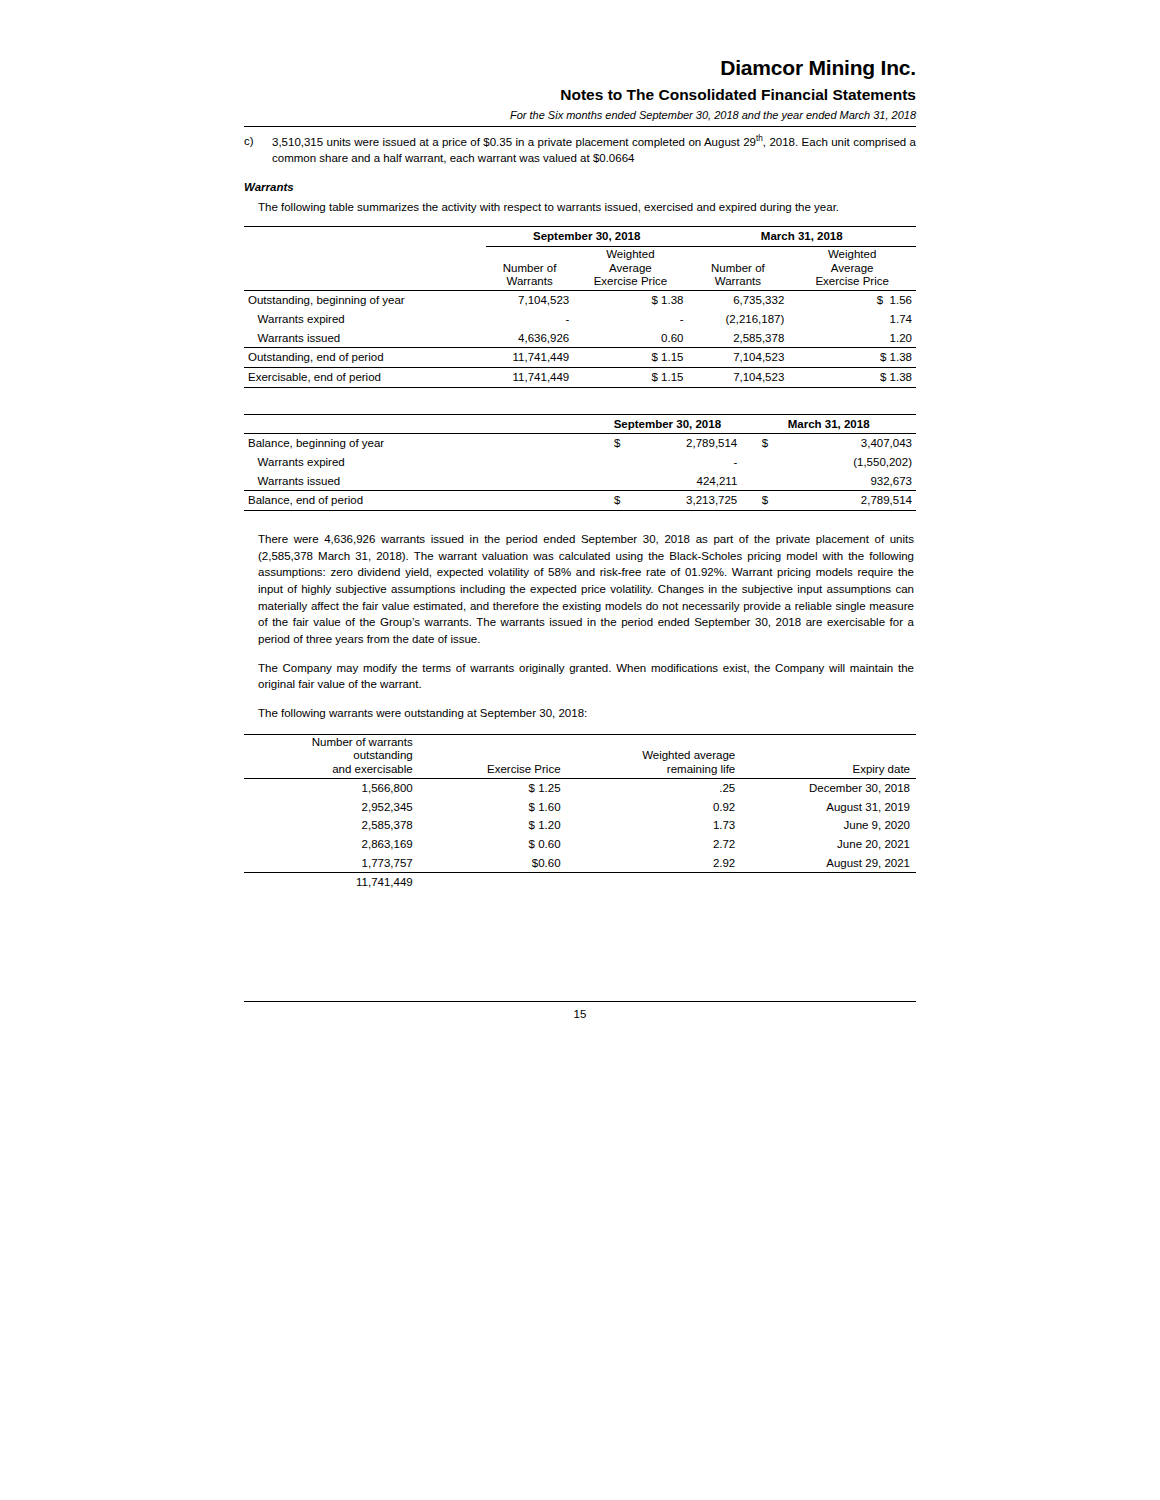Diamcor Mining Inc.
Notes to The Consolidated Financial Statements
For the Six months ended September 30, 2018 and the year ended March 31, 2018
c)
3,510,315 units were issued at a price of $0.35 in a private placement completed on August 29th, 2018. Each unit comprised a common share and a half warrant, each warrant was valued at $0.0664
Warrants
The following table summarizes the activity with respect to warrants issued, exercised and expired during the year.
| | September 30, 2018 | March 31, 2018 |
| | Number of Warrants | Weighted Average Exercise Price | Number of Warrants | Weighted Average Exercise Price |
| Outstanding, beginning of year | 7,104,523 | $ 1.38 | 6,735,332 | $ 1.56 |
| Warrants expired | - | - | (2,216,187) | 1.74 |
| Warrants issued | 4,636,926 | 0.60 | 2,585,378 | 1.20 |
| Outstanding, end of period | 11,741,449 | $ 1.15 | 7,104,523 | $ 1.38 |
| Exercisable, end of period | 11,741,449 | $ 1.15 | 7,104,523 | $ 1.38 |
| | September 30, 2018 | March 31, 2018 |
| Balance, beginning of year | $ | 2,789,514 | $ | 3,407,043 |
| Warrants expired | | - | | (1,550,202) |
| Warrants issued | | 424,211 | | 932,673 |
| Balance, end of period | $ | 3,213,725 | $ | 2,789,514 |
There were 4,636,926 warrants issued in the period ended September 30, 2018 as part of the private placement of units (2,585,378 March 31, 2018). The warrant valuation was calculated using the Black-Scholes pricing model with the following assumptions: zero dividend yield, expected volatility of 58% and risk-free rate of 01.92%. Warrant pricing models require the input of highly subjective assumptions including the expected price volatility. Changes in the subjective input assumptions can materially affect the fair value estimated, and therefore the existing models do not necessarily provide a reliable single measure of the fair value of the Group’s warrants. The warrants issued in the period ended September 30, 2018 are exercisable for a period of three years from the date of issue.
The Company may modify the terms of warrants originally granted. When modifications exist, the Company will maintain the original fair value of the warrant.
The following warrants were outstanding at September 30, 2018:
| Number of warrants outstanding and exercisable | Exercise Price | Weighted average remaining life | Expiry date |
| --- | --- | --- | --- |
| 1,566,800 | $ 1.25 | .25 | December 30, 2018 |
| 2,952,345 | $ 1.60 | 0.92 | August 31, 2019 |
| 2,585,378 | $ 1.20 | 1.73 | June 9, 2020 |
| 2,863,169 | $ 0.60 | 2.72 | June 20, 2021 |
| 1,773,757 | $0.60 | 2.92 | August 29, 2021 |
| 11,741,449 | | | |
15